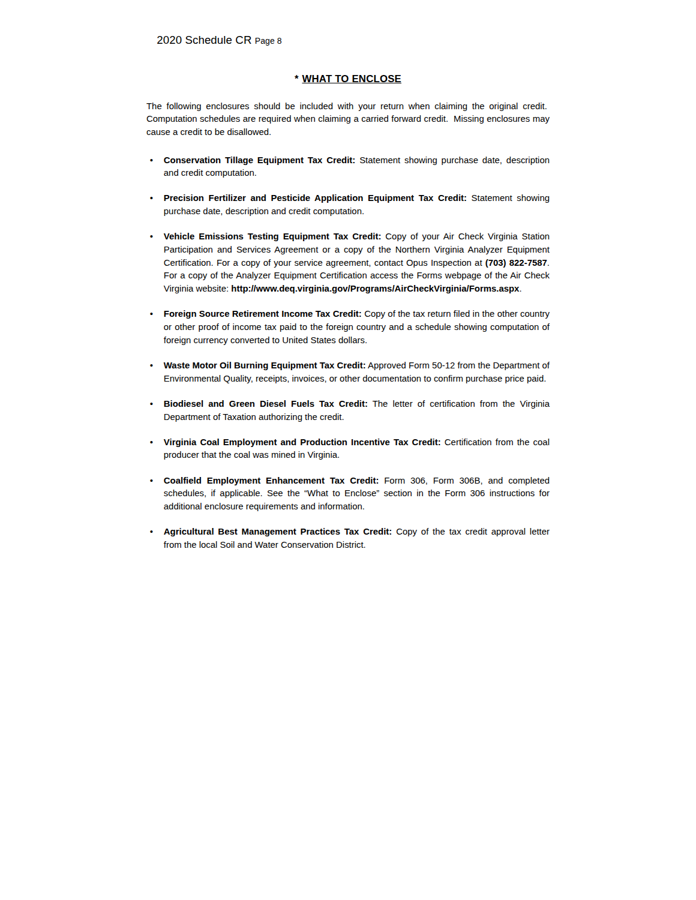2020 Schedule CR Page 8
*WHAT TO ENCLOSE
The following enclosures should be included with your return when claiming the original credit. Computation schedules are required when claiming a carried forward credit. Missing enclosures may cause a credit to be disallowed.
Conservation Tillage Equipment Tax Credit: Statement showing purchase date, description and credit computation.
Precision Fertilizer and Pesticide Application Equipment Tax Credit: Statement showing purchase date, description and credit computation.
Vehicle Emissions Testing Equipment Tax Credit: Copy of your Air Check Virginia Station Participation and Services Agreement or a copy of the Northern Virginia Analyzer Equipment Certification. For a copy of your service agreement, contact Opus Inspection at (703) 822-7587. For a copy of the Analyzer Equipment Certification access the Forms webpage of the Air Check Virginia website: http://www.deq.virginia.gov/Programs/AirCheckVirginia/Forms.aspx.
Foreign Source Retirement Income Tax Credit: Copy of the tax return filed in the other country or other proof of income tax paid to the foreign country and a schedule showing computation of foreign currency converted to United States dollars.
Waste Motor Oil Burning Equipment Tax Credit: Approved Form 50-12 from the Department of Environmental Quality, receipts, invoices, or other documentation to confirm purchase price paid.
Biodiesel and Green Diesel Fuels Tax Credit: The letter of certification from the Virginia Department of Taxation authorizing the credit.
Virginia Coal Employment and Production Incentive Tax Credit: Certification from the coal producer that the coal was mined in Virginia.
Coalfield Employment Enhancement Tax Credit: Form 306, Form 306B, and completed schedules, if applicable. See the “What to Enclose” section in the Form 306 instructions for additional enclosure requirements and information.
Agricultural Best Management Practices Tax Credit: Copy of the tax credit approval letter from the local Soil and Water Conservation District.